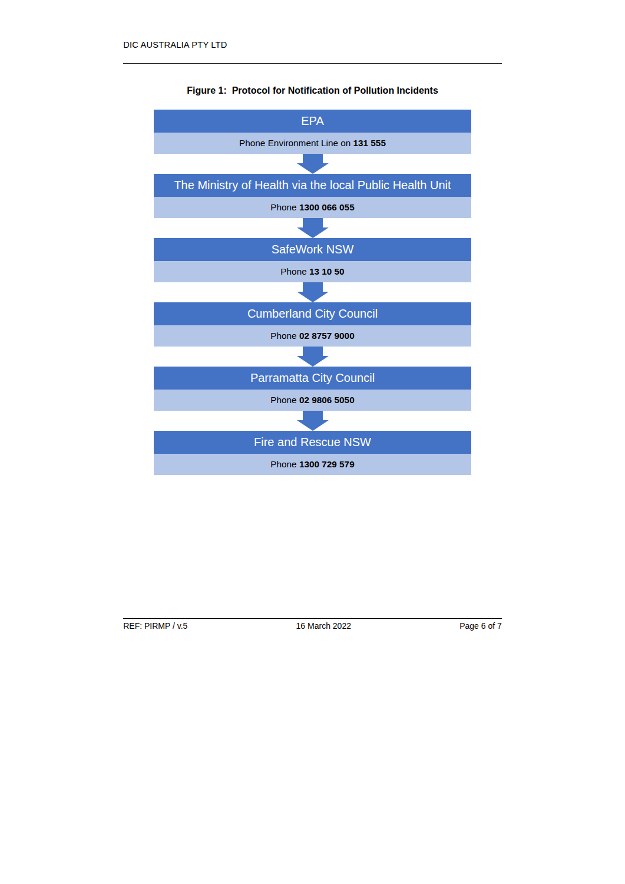DIC AUSTRALIA PTY LTD
Figure 1: Protocol for Notification of Pollution Incidents
EPA
Phone Environment Line on 131 555
The Ministry of Health via the local Public Health Unit
Phone 1300 066 055
SafeWork NSW
Phone 13 10 50
Cumberland City Council
Phone 02 8757 9000
Parramatta City Council
Phone 02 9806 5050
Fire and Rescue NSW
Phone 1300 729 579
REF: PIRMP / v.5
16 March 2022
Page 6 of 7